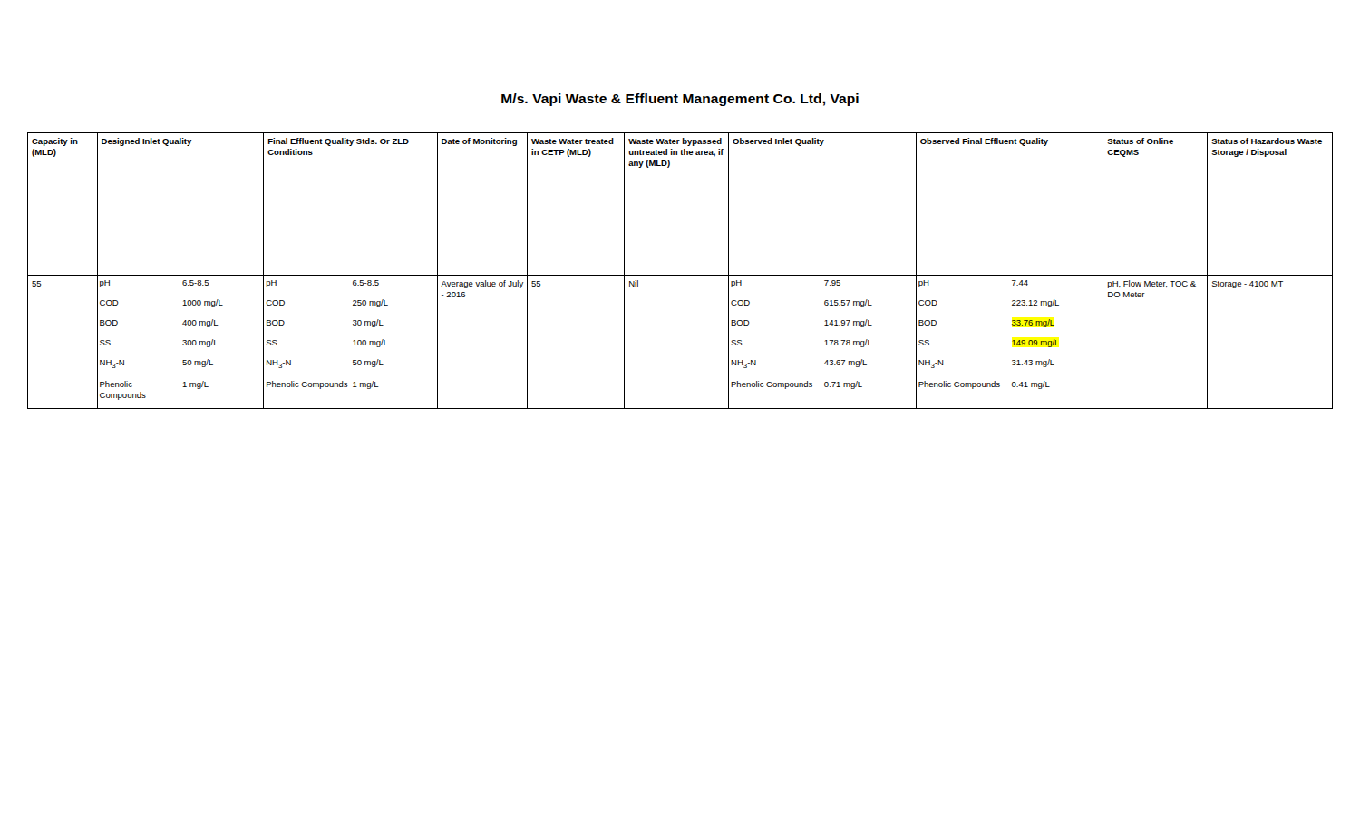M/s. Vapi Waste & Effluent Management Co. Ltd, Vapi
| Capacity in (MLD) | Designed Inlet Quality | Final Effluent Quality Stds. Or ZLD Conditions | Date of Monitoring | Waste Water treated in CETP (MLD) | Waste Water bypassed untreated in the area, if any (MLD) | Observed Inlet Quality | Observed Final Effluent Quality | Status of Online CEQMS | Status of Hazardous Waste Storage / Disposal |
| --- | --- | --- | --- | --- | --- | --- | --- | --- | --- |
| 55 | / pH / 6.5-8.5 / / COD / 1000 mg/L / / BOD / 400 mg/L / / SS / 300 mg/L / / NH 3 -N / 50 mg/L / / Phenolic Compounds / 1 mg/L / | / pH / 6.5-8.5 / / COD / 250 mg/L / / BOD / 30 mg/L / / SS / 100 mg/L / / NH 3 -N / 50 mg/L / / Phenolic Compounds / 1 mg/L / | Average value of July - 2016 | 55 | Nil | / pH / 7.95 / / COD / 615.57 mg/L / / BOD / 141.97 mg/L / / SS / 178.78 mg/L / / NH 3 -N / 43.67 mg/L / / Phenolic Compounds / 0.71 mg/L / | / pH / 7.44 / / COD / 223.12 mg/L / / BOD / 33.76 mg/L / / SS / 149.09 mg/L / / NH 3 -N / 31.43 mg/L / / Phenolic Compounds / 0.41 mg/L / | pH, Flow Meter, TOC & DO Meter | Storage - 4100 MT |